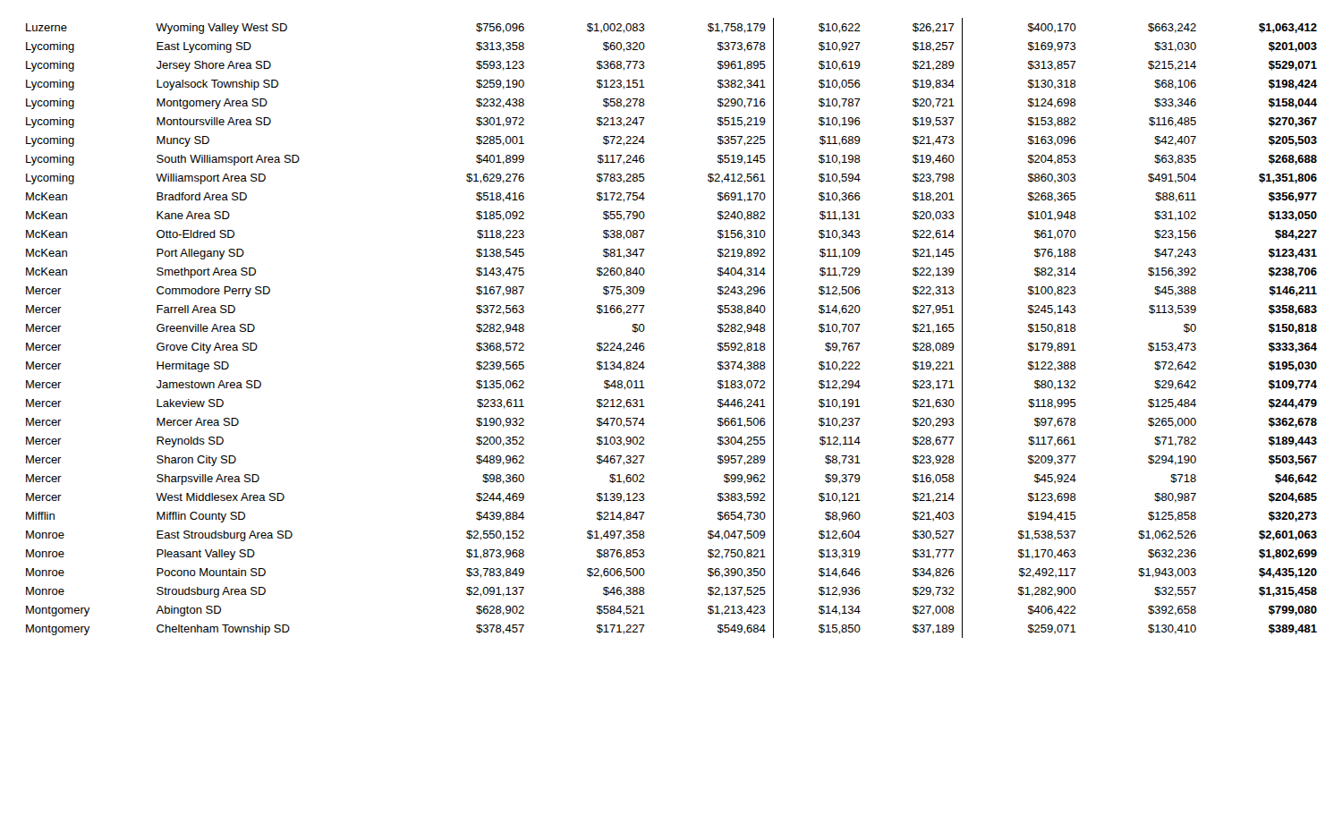| Luzerne | Wyoming Valley West SD | $756,096 | $1,002,083 | $1,758,179 | $10,622 | $26,217 | $400,170 | $663,242 | $1,063,412 |
| Lycoming | East Lycoming SD | $313,358 | $60,320 | $373,678 | $10,927 | $18,257 | $169,973 | $31,030 | $201,003 |
| Lycoming | Jersey Shore Area SD | $593,123 | $368,773 | $961,895 | $10,619 | $21,289 | $313,857 | $215,214 | $529,071 |
| Lycoming | Loyalsock Township SD | $259,190 | $123,151 | $382,341 | $10,056 | $19,834 | $130,318 | $68,106 | $198,424 |
| Lycoming | Montgomery Area SD | $232,438 | $58,278 | $290,716 | $10,787 | $20,721 | $124,698 | $33,346 | $158,044 |
| Lycoming | Montoursville Area SD | $301,972 | $213,247 | $515,219 | $10,196 | $19,537 | $153,882 | $116,485 | $270,367 |
| Lycoming | Muncy SD | $285,001 | $72,224 | $357,225 | $11,689 | $21,473 | $163,096 | $42,407 | $205,503 |
| Lycoming | South Williamsport Area SD | $401,899 | $117,246 | $519,145 | $10,198 | $19,460 | $204,853 | $63,835 | $268,688 |
| Lycoming | Williamsport Area SD | $1,629,276 | $783,285 | $2,412,561 | $10,594 | $23,798 | $860,303 | $491,504 | $1,351,806 |
| McKean | Bradford Area SD | $518,416 | $172,754 | $691,170 | $10,366 | $18,201 | $268,365 | $88,611 | $356,977 |
| McKean | Kane Area SD | $185,092 | $55,790 | $240,882 | $11,131 | $20,033 | $101,948 | $31,102 | $133,050 |
| McKean | Otto-Eldred SD | $118,223 | $38,087 | $156,310 | $10,343 | $22,614 | $61,070 | $23,156 | $84,227 |
| McKean | Port Allegany SD | $138,545 | $81,347 | $219,892 | $11,109 | $21,145 | $76,188 | $47,243 | $123,431 |
| McKean | Smethport Area SD | $143,475 | $260,840 | $404,314 | $11,729 | $22,139 | $82,314 | $156,392 | $238,706 |
| Mercer | Commodore Perry SD | $167,987 | $75,309 | $243,296 | $12,506 | $22,313 | $100,823 | $45,388 | $146,211 |
| Mercer | Farrell Area SD | $372,563 | $166,277 | $538,840 | $14,620 | $27,951 | $245,143 | $113,539 | $358,683 |
| Mercer | Greenville Area SD | $282,948 | $0 | $282,948 | $10,707 | $21,165 | $150,818 | $0 | $150,818 |
| Mercer | Grove City Area SD | $368,572 | $224,246 | $592,818 | $9,767 | $28,089 | $179,891 | $153,473 | $333,364 |
| Mercer | Hermitage SD | $239,565 | $134,824 | $374,388 | $10,222 | $19,221 | $122,388 | $72,642 | $195,030 |
| Mercer | Jamestown Area SD | $135,062 | $48,011 | $183,072 | $12,294 | $23,171 | $80,132 | $29,642 | $109,774 |
| Mercer | Lakeview SD | $233,611 | $212,631 | $446,241 | $10,191 | $21,630 | $118,995 | $125,484 | $244,479 |
| Mercer | Mercer Area SD | $190,932 | $470,574 | $661,506 | $10,237 | $20,293 | $97,678 | $265,000 | $362,678 |
| Mercer | Reynolds SD | $200,352 | $103,902 | $304,255 | $12,114 | $28,677 | $117,661 | $71,782 | $189,443 |
| Mercer | Sharon City SD | $489,962 | $467,327 | $957,289 | $8,731 | $23,928 | $209,377 | $294,190 | $503,567 |
| Mercer | Sharpsville Area SD | $98,360 | $1,602 | $99,962 | $9,379 | $16,058 | $45,924 | $718 | $46,642 |
| Mercer | West Middlesex Area SD | $244,469 | $139,123 | $383,592 | $10,121 | $21,214 | $123,698 | $80,987 | $204,685 |
| Mifflin | Mifflin County SD | $439,884 | $214,847 | $654,730 | $8,960 | $21,403 | $194,415 | $125,858 | $320,273 |
| Monroe | East Stroudsburg Area SD | $2,550,152 | $1,497,358 | $4,047,509 | $12,604 | $30,527 | $1,538,537 | $1,062,526 | $2,601,063 |
| Monroe | Pleasant Valley SD | $1,873,968 | $876,853 | $2,750,821 | $13,319 | $31,777 | $1,170,463 | $632,236 | $1,802,699 |
| Monroe | Pocono Mountain SD | $3,783,849 | $2,606,500 | $6,390,350 | $14,646 | $34,826 | $2,492,117 | $1,943,003 | $4,435,120 |
| Monroe | Stroudsburg Area SD | $2,091,137 | $46,388 | $2,137,525 | $12,936 | $29,732 | $1,282,900 | $32,557 | $1,315,458 |
| Montgomery | Abington SD | $628,902 | $584,521 | $1,213,423 | $14,134 | $27,008 | $406,422 | $392,658 | $799,080 |
| Montgomery | Cheltenham Township SD | $378,457 | $171,227 | $549,684 | $15,850 | $37,189 | $259,071 | $130,410 | $389,481 |